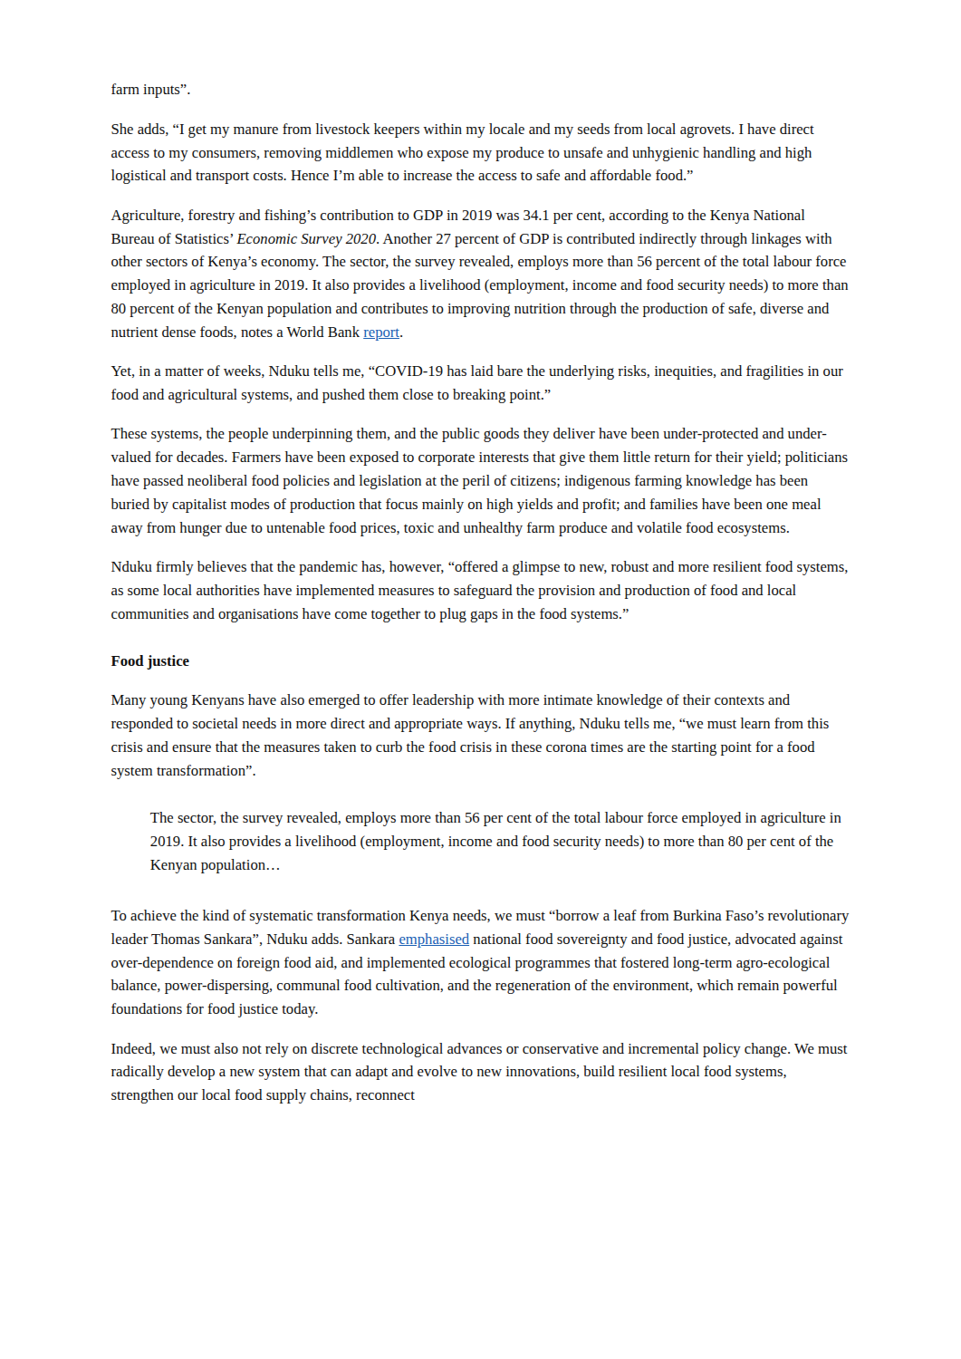farm inputs”.
She adds, “I get my manure from livestock keepers within my locale and my seeds from local agrovets. I have direct access to my consumers, removing middlemen who expose my produce to unsafe and unhygienic handling and high logistical and transport costs. Hence I’m able to increase the access to safe and affordable food.”
Agriculture, forestry and fishing’s contribution to GDP in 2019 was 34.1 per cent, according to the Kenya National Bureau of Statistics’ Economic Survey 2020. Another 27 percent of GDP is contributed indirectly through linkages with other sectors of Kenya’s economy. The sector, the survey revealed, employs more than 56 percent of the total labour force employed in agriculture in 2019. It also provides a livelihood (employment, income and food security needs) to more than 80 percent of the Kenyan population and contributes to improving nutrition through the production of safe, diverse and nutrient dense foods, notes a World Bank report.
Yet, in a matter of weeks, Nduku tells me, “COVID-19 has laid bare the underlying risks, inequities, and fragilities in our food and agricultural systems, and pushed them close to breaking point.”
These systems, the people underpinning them, and the public goods they deliver have been under-protected and under-valued for decades. Farmers have been exposed to corporate interests that give them little return for their yield; politicians have passed neoliberal food policies and legislation at the peril of citizens; indigenous farming knowledge has been buried by capitalist modes of production that focus mainly on high yields and profit; and families have been one meal away from hunger due to untenable food prices, toxic and unhealthy farm produce and volatile food ecosystems.
Nduku firmly believes that the pandemic has, however, “offered a glimpse to new, robust and more resilient food systems, as some local authorities have implemented measures to safeguard the provision and production of food and local communities and organisations have come together to plug gaps in the food systems.”
Food justice
Many young Kenyans have also emerged to offer leadership with more intimate knowledge of their contexts and responded to societal needs in more direct and appropriate ways. If anything, Nduku tells me, “we must learn from this crisis and ensure that the measures taken to curb the food crisis in these corona times are the starting point for a food system transformation”.
The sector, the survey revealed, employs more than 56 per cent of the total labour force employed in agriculture in 2019. It also provides a livelihood (employment, income and food security needs) to more than 80 per cent of the Kenyan population…
To achieve the kind of systematic transformation Kenya needs, we must “borrow a leaf from Burkina Faso’s revolutionary leader Thomas Sankara”, Nduku adds. Sankara emphasised national food sovereignty and food justice, advocated against over-dependence on foreign food aid, and implemented ecological programmes that fostered long-term agro-ecological balance, power-dispersing, communal food cultivation, and the regeneration of the environment, which remain powerful foundations for food justice today.
Indeed, we must also not rely on discrete technological advances or conservative and incremental policy change. We must radically develop a new system that can adapt and evolve to new innovations, build resilient local food systems, strengthen our local food supply chains, reconnect